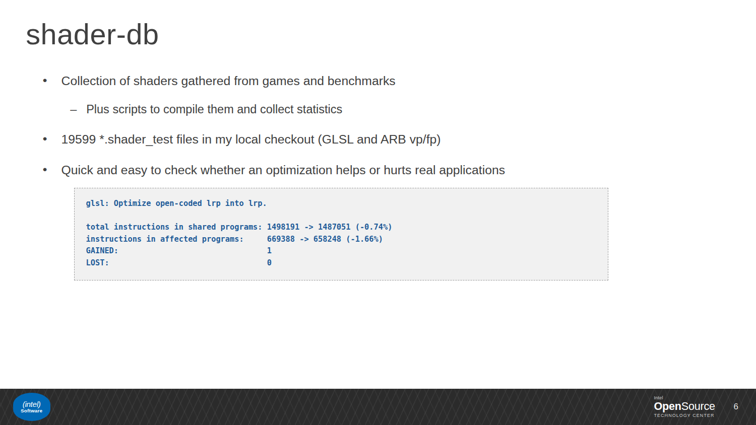shader-db
Collection of shaders gathered from games and benchmarks
Plus scripts to compile them and collect statistics
19599 *.shader_test files in my local checkout (GLSL and ARB vp/fp)
Quick and easy to check whether an optimization helps or hurts real applications
glsl: Optimize open-coded lrp into lrp.

total instructions in shared programs: 1498191 -> 1487051 (-0.74%)
instructions in affected programs:     669388 -> 658248 (-1.66%)
GAINED:                                1
LOST:                                  0
(intel) Software
Intel Open Source TECHNOLOGY CENTER
6